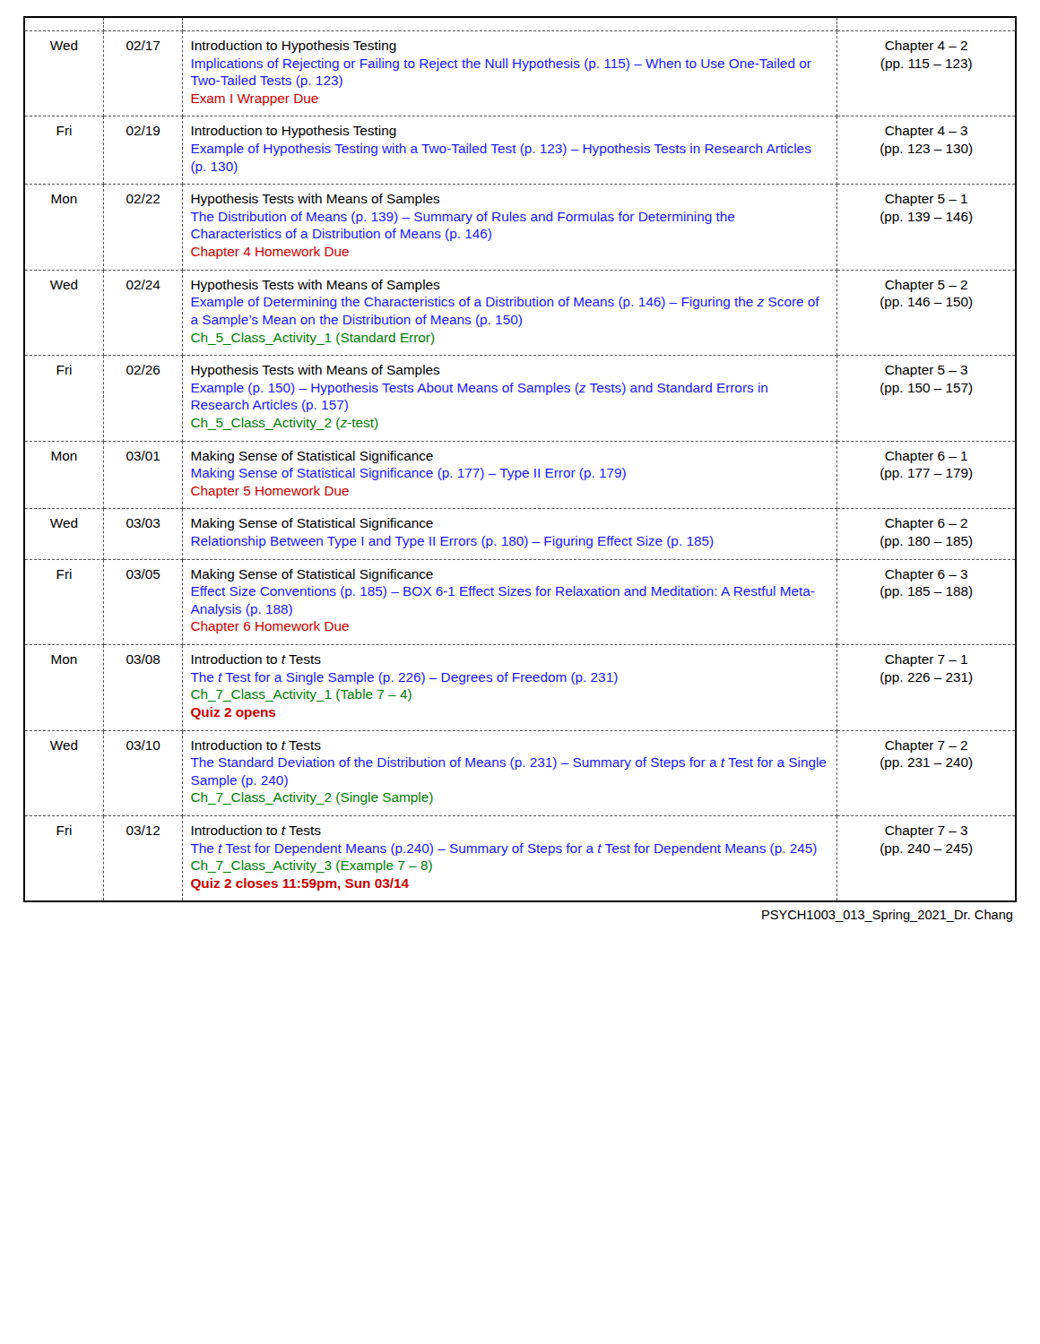| Wed | 02/17 | Introduction to Hypothesis Testing Implications of Rejecting or Failing to Reject the Null Hypothesis (p. 115) – When to Use One-Tailed or Two-Tailed Tests (p. 123) Exam I Wrapper Due | Chapter 4 – 2 (pp. 115 – 123) |
| Fri | 02/19 | Introduction to Hypothesis Testing Example of Hypothesis Testing with a Two-Tailed Test (p. 123) – Hypothesis Tests in Research Articles (p. 130) | Chapter 4 – 3 (pp. 123 – 130) |
| Mon | 02/22 | Hypothesis Tests with Means of Samples The Distribution of Means (p. 139) – Summary of Rules and Formulas for Determining the Characteristics of a Distribution of Means (p. 146) Chapter 4 Homework Due | Chapter 5 – 1 (pp. 139 – 146) |
| Wed | 02/24 | Hypothesis Tests with Means of Samples Example of Determining the Characteristics of a Distribution of Means (p. 146) – Figuring the z Score of a Sample’s Mean on the Distribution of Means (p. 150) Ch_5_Class_Activity_1 (Standard Error) | Chapter 5 – 2 (pp. 146 – 150) |
| Fri | 02/26 | Hypothesis Tests with Means of Samples Example (p. 150) – Hypothesis Tests About Means of Samples ( z Tests) and Standard Errors in Research Articles (p. 157) Ch_5_Class_Activity_2 ( z -test) | Chapter 5 – 3 (pp. 150 – 157) |
| Mon | 03/01 | Making Sense of Statistical Significance Making Sense of Statistical Significance (p. 177) – Type II Error (p. 179) Chapter 5 Homework Due | Chapter 6 – 1 (pp. 177 – 179) |
| Wed | 03/03 | Making Sense of Statistical Significance Relationship Between Type I and Type II Errors (p. 180) – Figuring Effect Size (p. 185) | Chapter 6 – 2 (pp. 180 – 185) |
| Fri | 03/05 | Making Sense of Statistical Significance Effect Size Conventions (p. 185) – BOX 6-1 Effect Sizes for Relaxation and Meditation: A Restful Meta-Analysis (p. 188) Chapter 6 Homework Due | Chapter 6 – 3 (pp. 185 – 188) |
| Mon | 03/08 | Introduction to t Tests The t Test for a Single Sample (p. 226) – Degrees of Freedom (p. 231) Ch_7_Class_Activity_1 (Table 7 – 4) Quiz 2 opens | Chapter 7 – 1 (pp. 226 – 231) |
| Wed | 03/10 | Introduction to t Tests The Standard Deviation of the Distribution of Means (p. 231) – Summary of Steps for a t Test for a Single Sample (p. 240) Ch_7_Class_Activity_2 (Single Sample) | Chapter 7 – 2 (pp. 231 – 240) |
| Fri | 03/12 | Introduction to t Tests The t Test for Dependent Means (p.240) – Summary of Steps for a t Test for Dependent Means (p. 245) Ch_7_Class_Activity_3 (Example 7 – 8) Quiz 2 closes 11:59pm, Sun 03/14 | Chapter 7 – 3 (pp. 240 – 245) |
PSYCH1003_013_Spring_2021_Dr. Chang